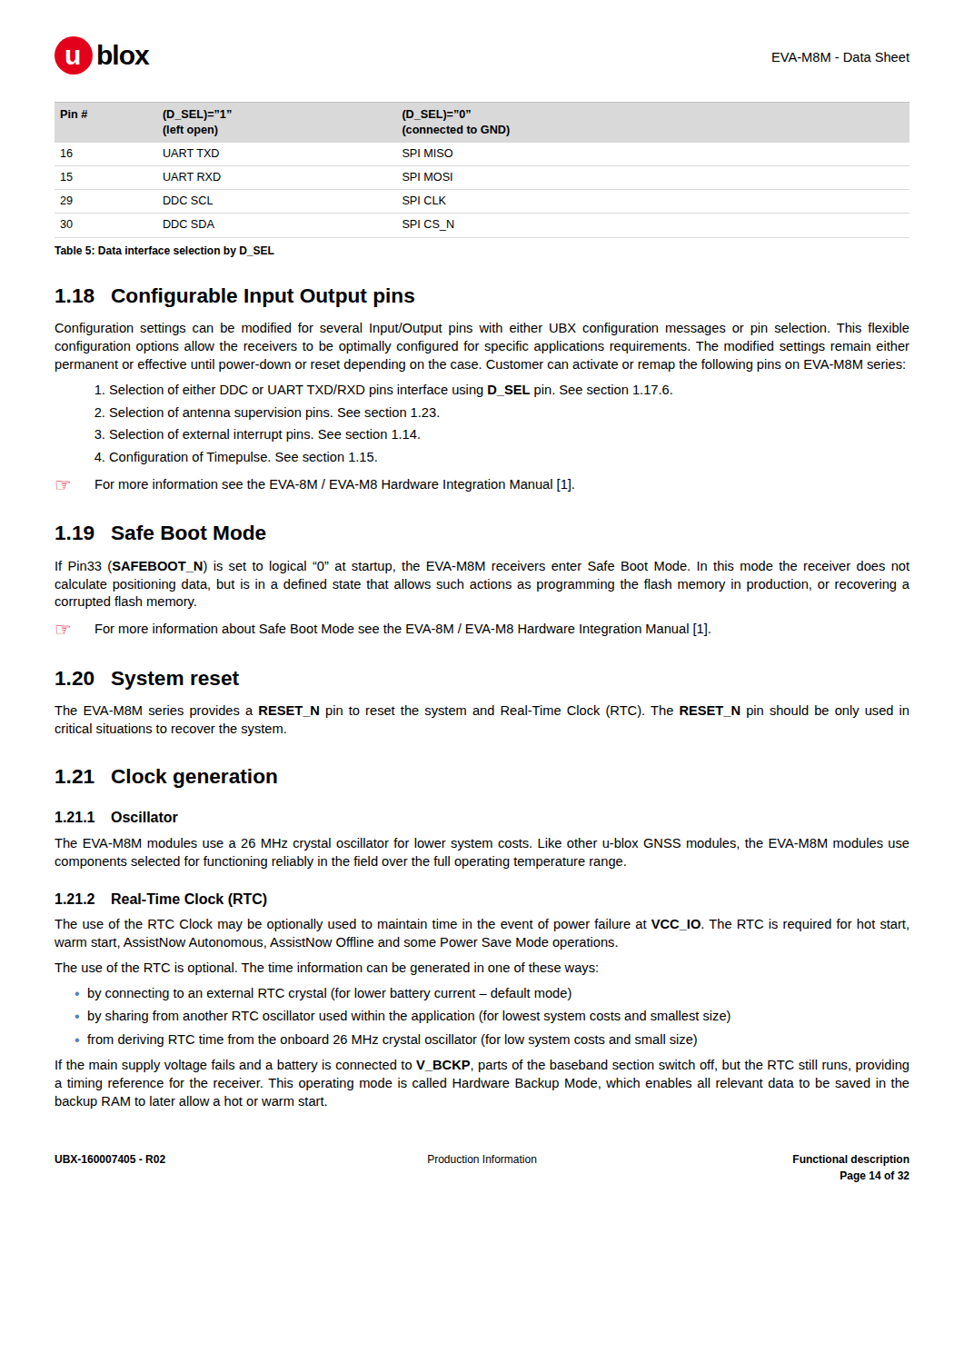blox
EVA-M8M - Data Sheet
| Pin # | (D_SEL)=”1” (left open) | (D_SEL)=”0” (connected to GND) |
| --- | --- | --- |
| 16 | UART TXD | SPI MISO |
| 15 | UART RXD | SPI MOSI |
| 29 | DDC SCL | SPI CLK |
| 30 | DDC SDA | SPI CS_N |
Table 5: Data interface selection by D_SEL
1.18 Configurable Input Output pins
Configuration settings can be modified for several Input/Output pins with either UBX configuration messages or pin selection. This flexible configuration options allow the receivers to be optimally configured for specific applications requirements. The modified settings remain either permanent or effective until power-down or reset depending on the case. Customer can activate or remap the following pins on EVA-M8M series:
Selection of either DDC or UART TXD/RXD pins interface using D_SEL pin. See section 1.17.6.
Selection of antenna supervision pins. See section 1.23.
Selection of external interrupt pins. See section 1.14.
Configuration of Timepulse. See section 1.15.
☞
For more information see the EVA-8M / EVA-M8 Hardware Integration Manual [1].
1.19 Safe Boot Mode
If Pin33 (SAFEBOOT_N) is set to logical “0” at startup, the EVA-M8M receivers enter Safe Boot Mode. In this mode the receiver does not calculate positioning data, but is in a defined state that allows such actions as programming the flash memory in production, or recovering a corrupted flash memory.
☞
For more information about Safe Boot Mode see the EVA-8M / EVA-M8 Hardware Integration Manual [1].
1.20 System reset
The EVA-M8M series provides a RESET_N pin to reset the system and Real-Time Clock (RTC). The RESET_N pin should be only used in critical situations to recover the system.
1.21 Clock generation
1.21.1 Oscillator
The EVA-M8M modules use a 26 MHz crystal oscillator for lower system costs. Like other u-blox GNSS modules, the EVA-M8M modules use components selected for functioning reliably in the field over the full operating temperature range.
1.21.2 Real-Time Clock (RTC)
The use of the RTC Clock may be optionally used to maintain time in the event of power failure at VCC_IO. The RTC is required for hot start, warm start, AssistNow Autonomous, AssistNow Offline and some Power Save Mode operations.
The use of the RTC is optional. The time information can be generated in one of these ways:
by connecting to an external RTC crystal (for lower battery current – default mode)
by sharing from another RTC oscillator used within the application (for lowest system costs and smallest size)
from deriving RTC time from the onboard 26 MHz crystal oscillator (for low system costs and small size)
If the main supply voltage fails and a battery is connected to V_BCKP, parts of the baseband section switch off, but the RTC still runs, providing a timing reference for the receiver. This operating mode is called Hardware Backup Mode, which enables all relevant data to be saved in the backup RAM to later allow a hot or warm start.
UBX-160007405 - R02
Production Information
Functional description
Page 14 of 32